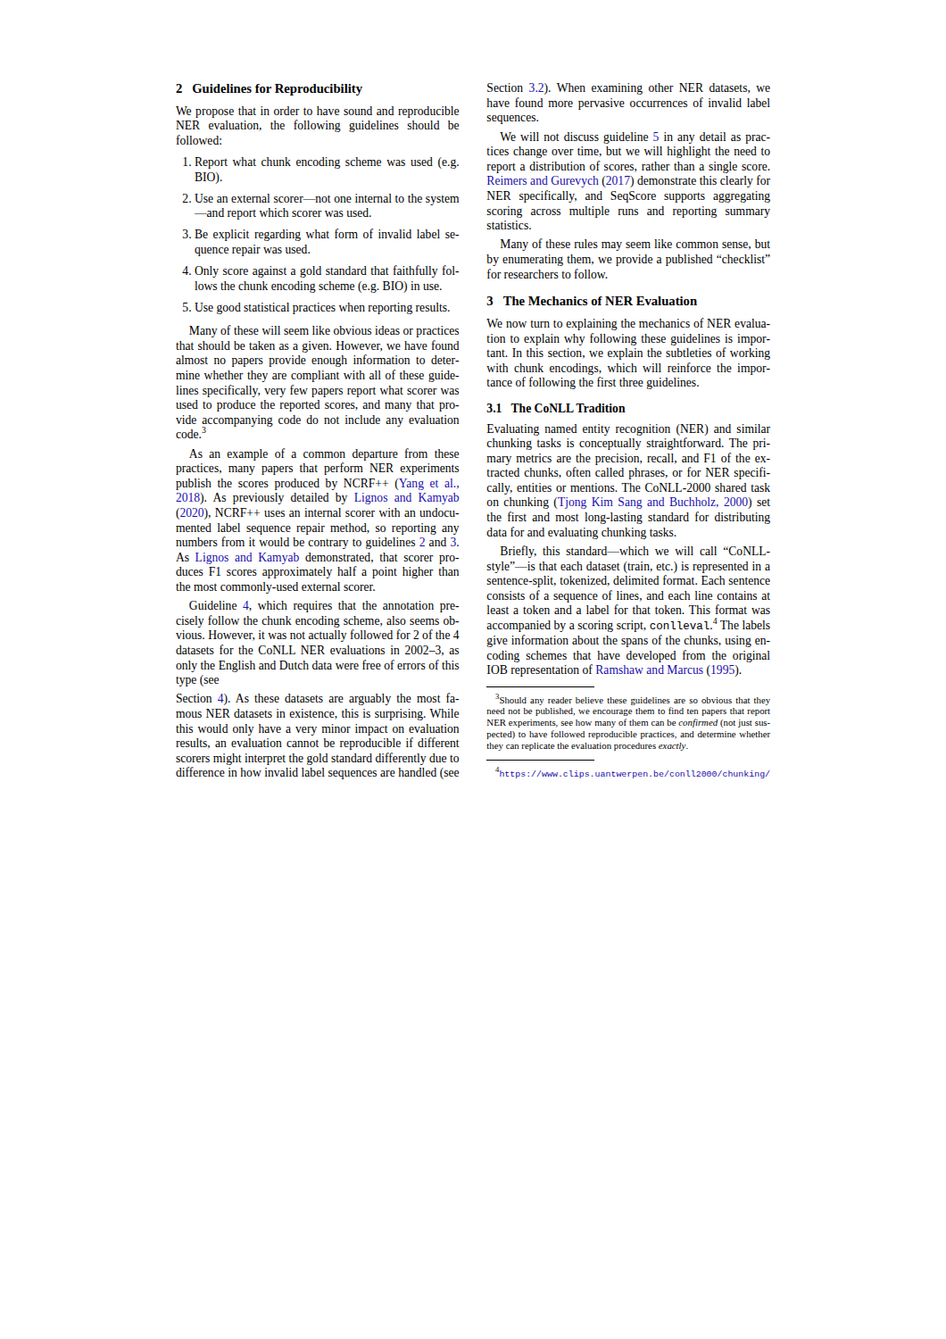2 Guidelines for Reproducibility
We propose that in order to have sound and reproducible NER evaluation, the following guidelines should be followed:
Report what chunk encoding scheme was used (e.g. BIO).
Use an external scorer—not one internal to the system—and report which scorer was used.
Be explicit regarding what form of invalid label sequence repair was used.
Only score against a gold standard that faithfully follows the chunk encoding scheme (e.g. BIO) in use.
Use good statistical practices when reporting results.
Many of these will seem like obvious ideas or practices that should be taken as a given. However, we have found almost no papers provide enough information to determine whether they are compliant with all of these guidelines specifically, very few papers report what scorer was used to produce the reported scores, and many that provide accompanying code do not include any evaluation code.3
As an example of a common departure from these practices, many papers that perform NER experiments publish the scores produced by NCRF++ (Yang et al., 2018). As previously detailed by Lignos and Kamyab (2020), NCRF++ uses an internal scorer with an undocumented label sequence repair method, so reporting any numbers from it would be contrary to guidelines 2 and 3. As Lignos and Kamyab demonstrated, that scorer produces F1 scores approximately half a point higher than the most commonly-used external scorer.
Guideline 4, which requires that the annotation precisely follow the chunk encoding scheme, also seems obvious. However, it was not actually followed for 2 of the 4 datasets for the CoNLL NER evaluations in 2002–3, as only the English and Dutch data were free of errors of this type (see
Section 4). As these datasets are arguably the most famous NER datasets in existence, this is surprising. While this would only have a very minor impact on evaluation results, an evaluation cannot be reproducible if different scorers might interpret the gold standard differently due to difference in how invalid label sequences are handled (see Section 3.2). When examining other NER datasets, we have found more pervasive occurrences of invalid label sequences.
We will not discuss guideline 5 in any detail as practices change over time, but we will highlight the need to report a distribution of scores, rather than a single score. Reimers and Gurevych (2017) demonstrate this clearly for NER specifically, and SeqScore supports aggregating scoring across multiple runs and reporting summary statistics.
Many of these rules may seem like common sense, but by enumerating them, we provide a published “checklist” for researchers to follow.
3 The Mechanics of NER Evaluation
We now turn to explaining the mechanics of NER evaluation to explain why following these guidelines is important. In this section, we explain the subtleties of working with chunk encodings, which will reinforce the importance of following the first three guidelines.
3.1 The CoNLL Tradition
Evaluating named entity recognition (NER) and similar chunking tasks is conceptually straightforward. The primary metrics are the precision, recall, and F1 of the extracted chunks, often called phrases, or for NER specifically, entities or mentions. The CoNLL-2000 shared task on chunking (Tjong Kim Sang and Buchholz, 2000) set the first and most long-lasting standard for distributing data for and evaluating chunking tasks.
Briefly, this standard—which we will call “CoNLL-style”—is that each dataset (train, etc.) is represented in a sentence-split, tokenized, delimited format. Each sentence consists of a sequence of lines, and each line contains at least a token and a label for that token. This format was accompanied by a scoring script, conlleval.4 The labels give information about the spans of the chunks, using encoding schemes that have developed from the original IOB representation of Ramshaw and Marcus (1995).
3 Should any reader believe these guidelines are so obvious that they need not be published, we encourage them to find ten papers that report NER experiments, see how many of them can be confirmed (not just suspected) to have followed reproducible practices, and determine whether they can replicate the evaluation procedures exactly.
4 https://www.clips.uantwerpen.be/conll2000/chunking/